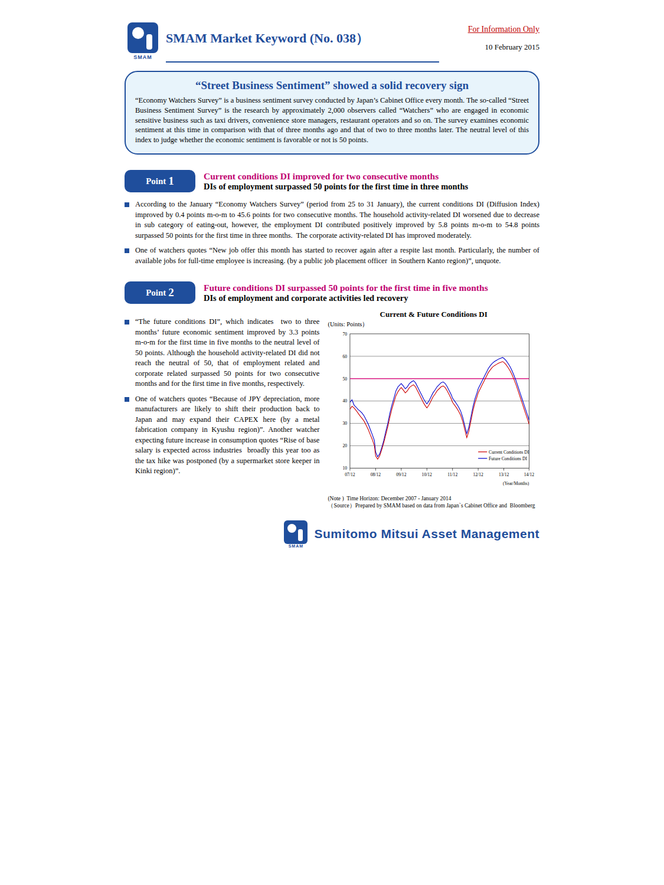SMAM
SMAM Market Keyword (No. 038）
For Information Only
10 February 2015
“Street Business Sentiment” showed a solid recovery sign
“Economy Watchers Survey” is a business sentiment survey conducted by Japan’s Cabinet Office every month. The so-called “Street Business Sentiment Survey” is the research by approximately 2,000 observers called “Watchers” who are engaged in economic sensitive business such as taxi drivers, convenience store managers, restaurant operators and so on. The survey examines economic sentiment at this time in comparison with that of three months ago and that of two to three months later. The neutral level of this index to judge whether the economic sentiment is favorable or not is 50 points.
Point 1
Current conditions DI improved for two consecutive months
DIs of employment surpassed 50 points for the first time in three months
According to the January “Economy Watchers Survey” (period from 25 to 31 January), the current conditions DI (Diffusion Index) improved by 0.4 points m-o-m to 45.6 points for two consecutive months. The household activity-related DI worsened due to decrease in sub category of eating-out, however, the employment DI contributed positively improved by 5.8 points m-o-m to 54.8 points surpassed 50 points for the first time in three months. The corporate activity-related DI has improved moderately.
One of watchers quotes “New job offer this month has started to recover again after a respite last month. Particularly, the number of available jobs for full-time employee is increasing. (by a public job placement officer in Southern Kanto region)”, unquote.
Point 2
Future conditions DI surpassed 50 points for the first time in five months
DIs of employment and corporate activities led recovery
“The future conditions DI”, which indicates two to three months’ future economic sentiment improved by 3.3 points m-o-m for the first time in five months to the neutral level of 50 points. Although the household activity-related DI did not reach the neutral of 50, that of employment related and corporate related surpassed 50 points for two consecutive months and for the first time in five months, respectively.
One of watchers quotes “Because of JPY depreciation, more manufacturers are likely to shift their production back to Japan and may expand their CAPEX here (by a metal fabrication company in Kyushu region)”. Another watcher expecting future increase in consumption quotes “Rise of base salary is expected across industries broadly this year too as the tax hike was postponed (by a supermarket store keeper in Kinki region)”.
Current & Future Conditions DI
(Units: Points）
70 60 50 40 30 20 10 07/12 08/12 09/12 10/12 11/12 12/12 13/12 14/12 (Year/Months) Current Conditions DI Future Conditions DI
(Note ) Time Horizon: December 2007 - January 2014
（Source）Prepared by SMAM based on data from Japan`s Cabinet Office and Bloomberg
SMAM
Sumitomo Mitsui Asset Management